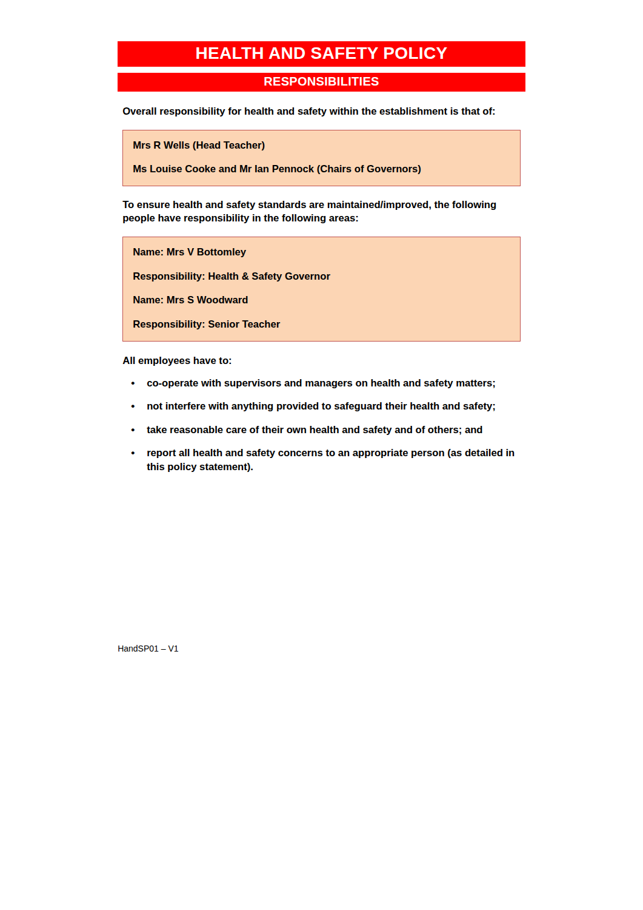HEALTH AND SAFETY POLICY
RESPONSIBILITIES
Overall responsibility for health and safety within the establishment is that of:
Mrs R Wells (Head Teacher)
Ms Louise Cooke and Mr Ian Pennock (Chairs of Governors)
To ensure health and safety standards are maintained/improved, the following people have responsibility in the following areas:
Name: Mrs V Bottomley
Responsibility: Health & Safety Governor
Name: Mrs S Woodward
Responsibility: Senior Teacher
All employees have to:
co-operate with supervisors and managers on health and safety matters;
not interfere with anything provided to safeguard their health and safety;
take reasonable care of their own health and safety and of others; and
report all health and safety concerns to an appropriate person (as detailed in this policy statement).
HandSP01 – V1